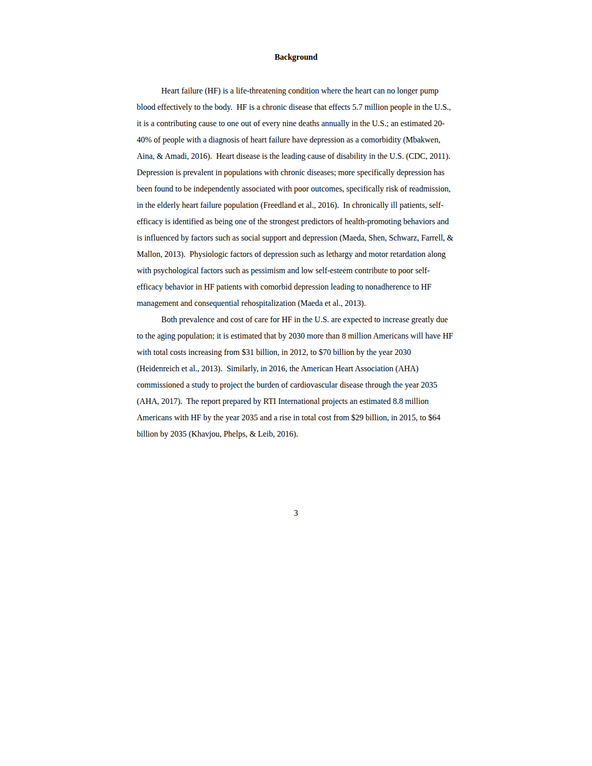Background
Heart failure (HF) is a life-threatening condition where the heart can no longer pump blood effectively to the body. HF is a chronic disease that effects 5.7 million people in the U.S., it is a contributing cause to one out of every nine deaths annually in the U.S.; an estimated 20-40% of people with a diagnosis of heart failure have depression as a comorbidity (Mbakwen, Aina, & Amadi, 2016). Heart disease is the leading cause of disability in the U.S. (CDC, 2011). Depression is prevalent in populations with chronic diseases; more specifically depression has been found to be independently associated with poor outcomes, specifically risk of readmission, in the elderly heart failure population (Freedland et al., 2016). In chronically ill patients, self-efficacy is identified as being one of the strongest predictors of health-promoting behaviors and is influenced by factors such as social support and depression (Maeda, Shen, Schwarz, Farrell, & Mallon, 2013). Physiologic factors of depression such as lethargy and motor retardation along with psychological factors such as pessimism and low self-esteem contribute to poor self-efficacy behavior in HF patients with comorbid depression leading to nonadherence to HF management and consequential rehospitalization (Maeda et al., 2013).
Both prevalence and cost of care for HF in the U.S. are expected to increase greatly due to the aging population; it is estimated that by 2030 more than 8 million Americans will have HF with total costs increasing from $31 billion, in 2012, to $70 billion by the year 2030 (Heidenreich et al., 2013). Similarly, in 2016, the American Heart Association (AHA) commissioned a study to project the burden of cardiovascular disease through the year 2035 (AHA, 2017). The report prepared by RTI International projects an estimated 8.8 million Americans with HF by the year 2035 and a rise in total cost from $29 billion, in 2015, to $64 billion by 2035 (Khavjou, Phelps, & Leib, 2016).
3